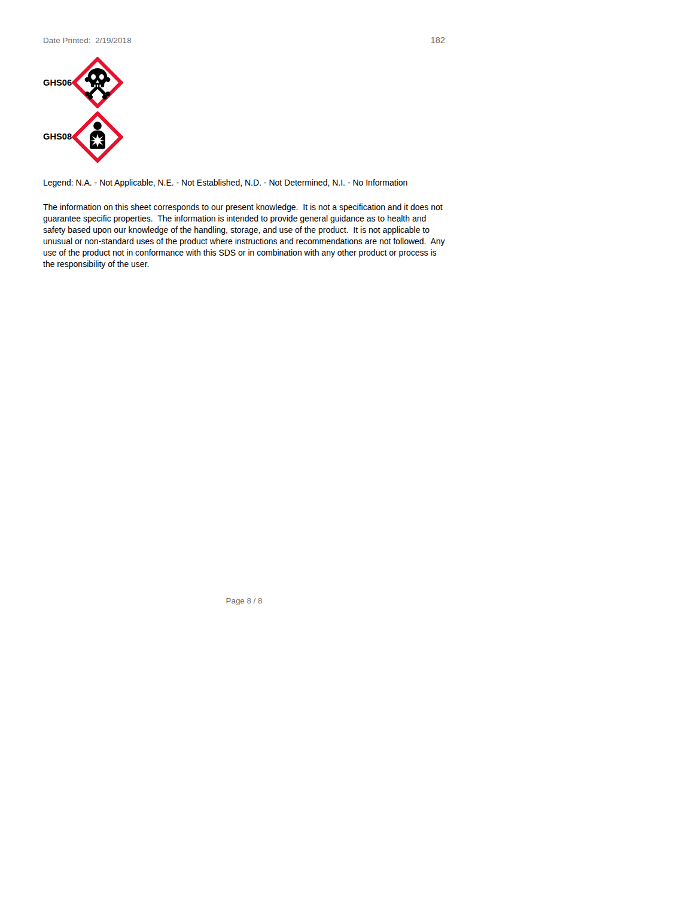Date Printed: 2/19/2018 182
| GHS06 | |
| GHS08 | |
Legend: N.A. - Not Applicable, N.E. - Not Established, N.D. - Not Determined, N.I. - No Information
The information on this sheet corresponds to our present knowledge. It is not a specification and it does not guarantee specific properties. The information is intended to provide general guidance as to health and safety based upon our knowledge of the handling, storage, and use of the product. It is not applicable to unusual or non-standard uses of the product where instructions and recommendations are not followed. Any use of the product not in conformance with this SDS or in combination with any other product or process is the responsibility of the user.
Page 8 / 8